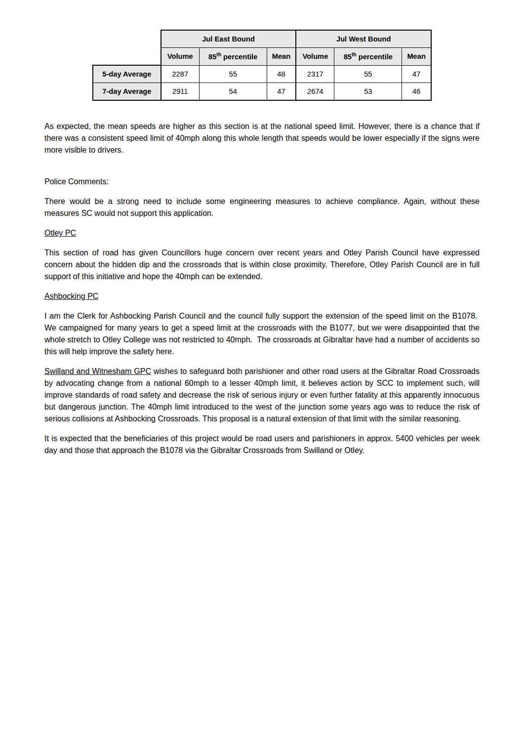| | Jul East Bound | Jul West Bound |
| --- | --- | --- |
| Volume | 85 th percentile | Mean | Volume | 85 th percentile | Mean |
| 5-day Average | 2287 | 55 | 48 | 2317 | 55 | 47 |
| 7-day Average | 2911 | 54 | 47 | 2674 | 53 | 46 |
As expected, the mean speeds are higher as this section is at the national speed limit. However, there is a chance that if there was a consistent speed limit of 40mph along this whole length that speeds would be lower especially if the signs were more visible to drivers.
Police Comments:
There would be a strong need to include some engineering measures to achieve compliance. Again, without these measures SC would not support this application.
Otley PC
This section of road has given Councillors huge concern over recent years and Otley Parish Council have expressed concern about the hidden dip and the crossroads that is within close proximity. Therefore, Otley Parish Council are in full support of this initiative and hope the 40mph can be extended.
Ashbocking PC
I am the Clerk for Ashbocking Parish Council and the council fully support the extension of the speed limit on the B1078. We campaigned for many years to get a speed limit at the crossroads with the B1077, but we were disappointed that the whole stretch to Otley College was not restricted to 40mph. The crossroads at Gibraltar have had a number of accidents so this will help improve the safety here.
Swilland and Witnesham GPC wishes to safeguard both parishioner and other road users at the Gibraltar Road Crossroads by advocating change from a national 60mph to a lesser 40mph limit, it believes action by SCC to implement such, will improve standards of road safety and decrease the risk of serious injury or even further fatality at this apparently innocuous but dangerous junction. The 40mph limit introduced to the west of the junction some years ago was to reduce the risk of serious collisions at Ashbocking Crossroads. This proposal is a natural extension of that limit with the similar reasoning.
It is expected that the beneficiaries of this project would be road users and parishioners in approx. 5400 vehicles per week day and those that approach the B1078 via the Gibraltar Crossroads from Swilland or Otley.